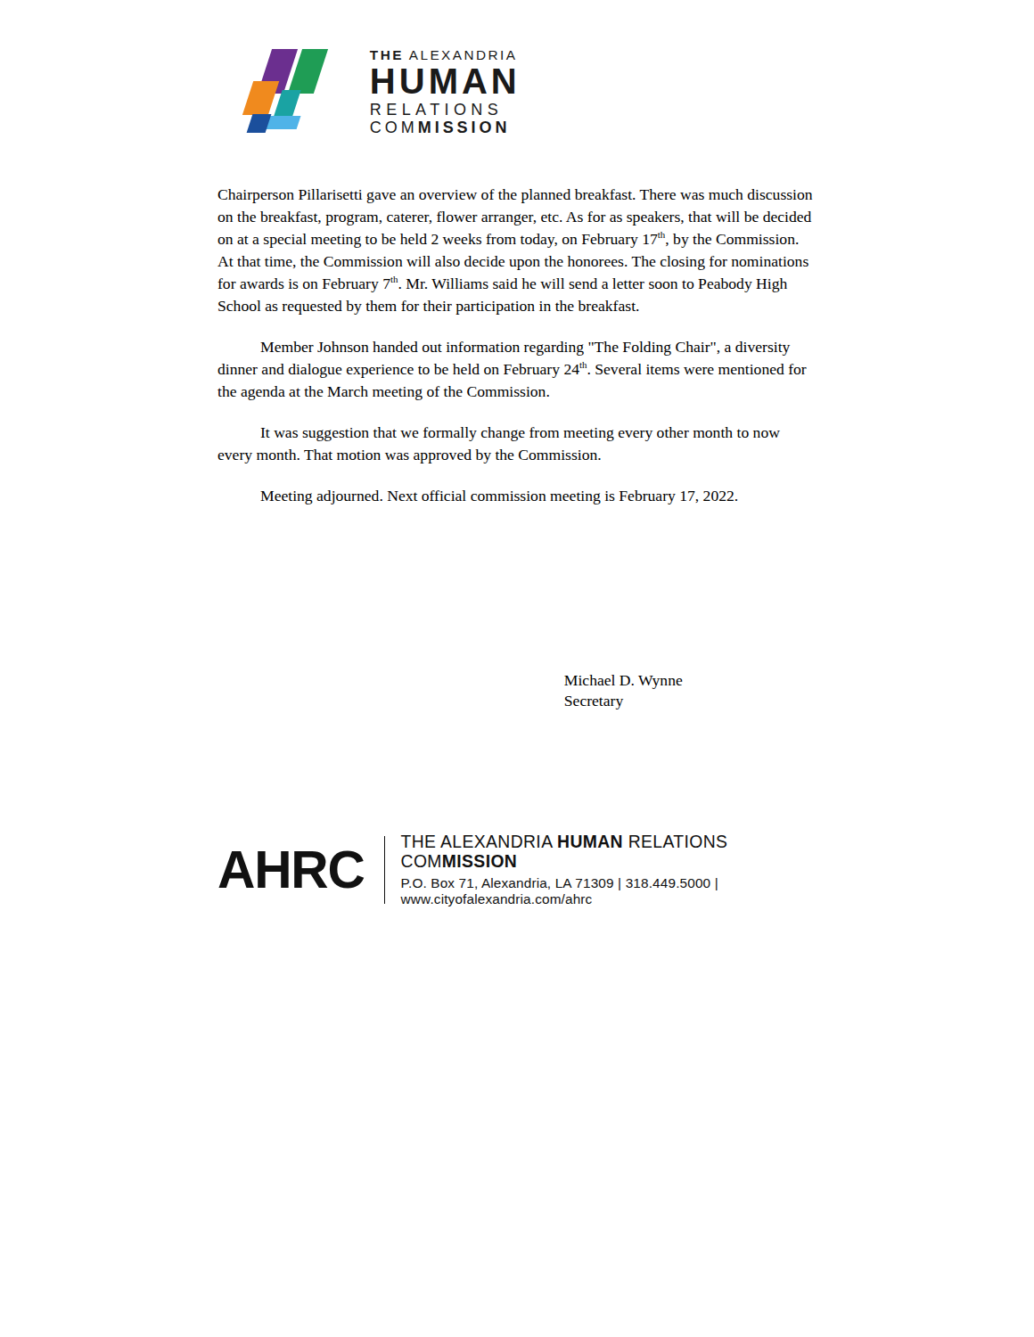THE ALEXANDRIA
HUMAN
RELATIONS
COMMISSION
Chairperson Pillarisetti gave an overview of the planned breakfast. There was much discussion on the breakfast, program, caterer, flower arranger, etc. As for as speakers, that will be decided on at a special meeting to be held 2 weeks from today, on February 17th, by the Commission. At that time, the Commission will also decide upon the honorees. The closing for nominations for awards is on February 7th. Mr. Williams said he will send a letter soon to Peabody High School as requested by them for their participation in the breakfast.
Member Johnson handed out information regarding "The Folding Chair", a diversity dinner and dialogue experience to be held on February 24th. Several items were mentioned for the agenda at the March meeting of the Commission.
It was suggestion that we formally change from meeting every other month to now every month. That motion was approved by the Commission.
Meeting adjourned. Next official commission meeting is February 17, 2022.
Michael D. Wynne
Secretary
AHRC
THE ALEXANDRIA HUMAN RELATIONS COMMISSION
P.O. Box 71, Alexandria, LA 71309 | 318.449.5000 | www.cityofalexandria.com/ahrc